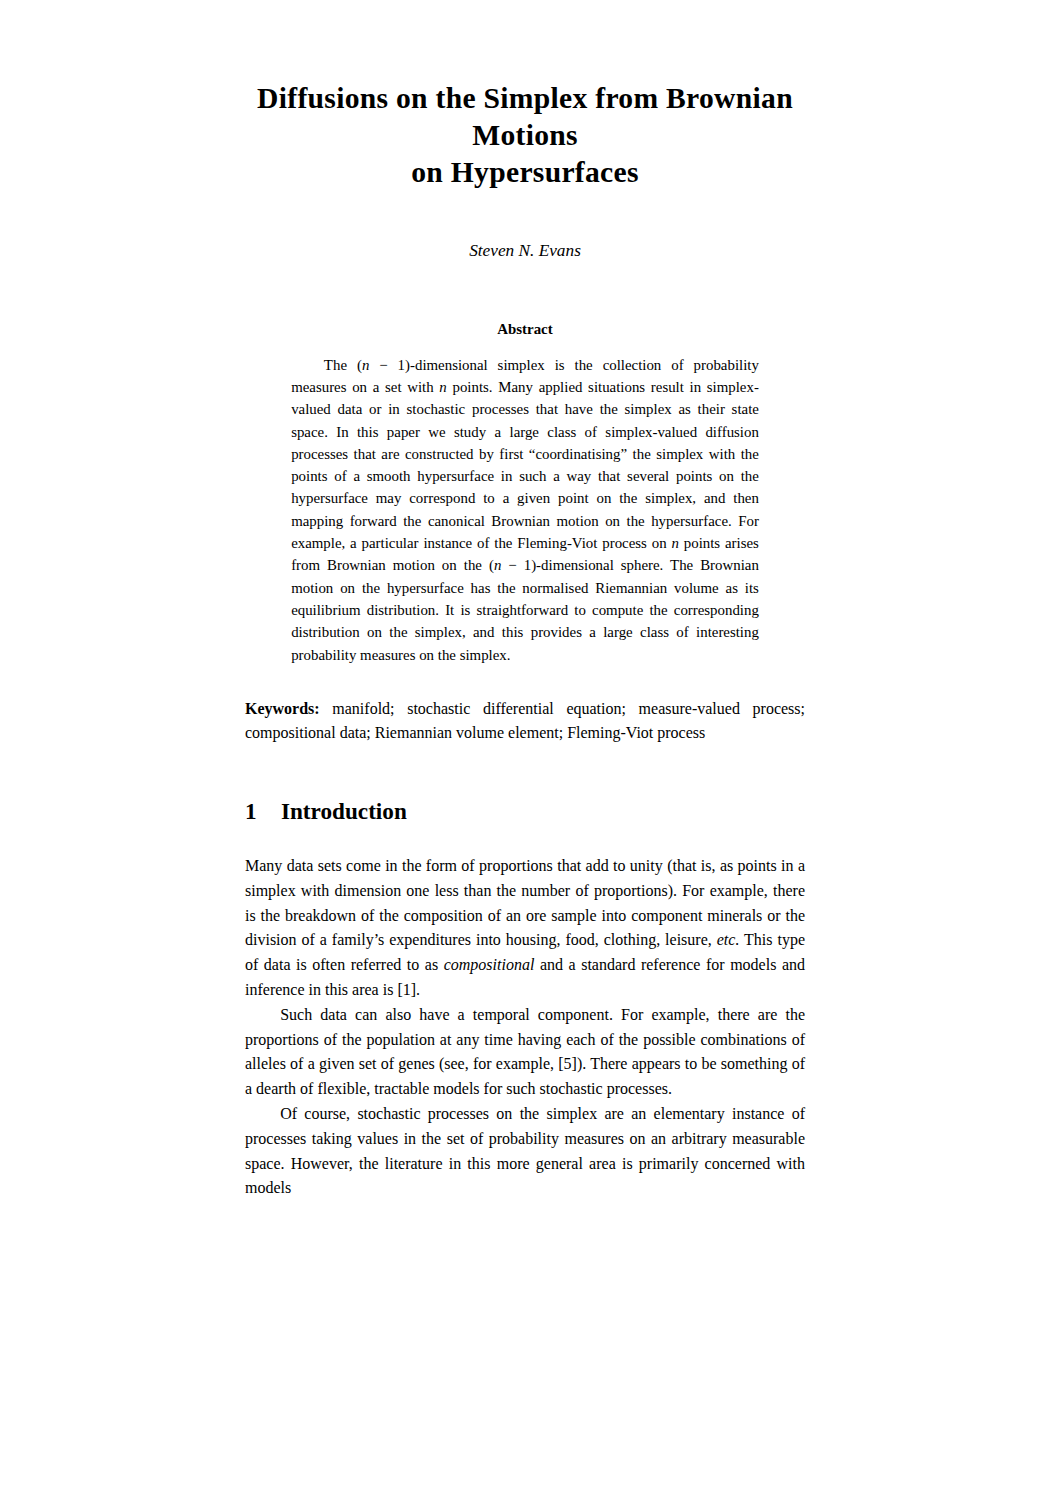Diffusions on the Simplex from Brownian Motions
on Hypersurfaces
Steven N. Evans
Abstract
The (n − 1)-dimensional simplex is the collection of probability measures on a set with n points. Many applied situations result in simplex-valued data or in stochastic processes that have the simplex as their state space. In this paper we study a large class of simplex-valued diffusion processes that are constructed by first “coordinatising” the simplex with the points of a smooth hypersurface in such a way that several points on the hypersurface may correspond to a given point on the simplex, and then mapping forward the canonical Brownian motion on the hypersurface. For example, a particular instance of the Fleming-Viot process on n points arises from Brownian motion on the (n − 1)-dimensional sphere. The Brownian motion on the hypersurface has the normalised Riemannian volume as its equilibrium distribution. It is straightforward to compute the corresponding distribution on the simplex, and this provides a large class of interesting probability measures on the simplex.
Keywords: manifold; stochastic differential equation; measure-valued process; compositional data; Riemannian volume element; Fleming-Viot process
1 Introduction
Many data sets come in the form of proportions that add to unity (that is, as points in a simplex with dimension one less than the number of proportions). For example, there is the breakdown of the composition of an ore sample into component minerals or the division of a family’s expenditures into housing, food, clothing, leisure, etc. This type of data is often referred to as compositional and a standard reference for models and inference in this area is [1].
Such data can also have a temporal component. For example, there are the proportions of the population at any time having each of the possible combinations of alleles of a given set of genes (see, for example, [5]). There appears to be something of a dearth of flexible, tractable models for such stochastic processes.
Of course, stochastic processes on the simplex are an elementary instance of processes taking values in the set of probability measures on an arbitrary measurable space. However, the literature in this more general area is primarily concerned with models